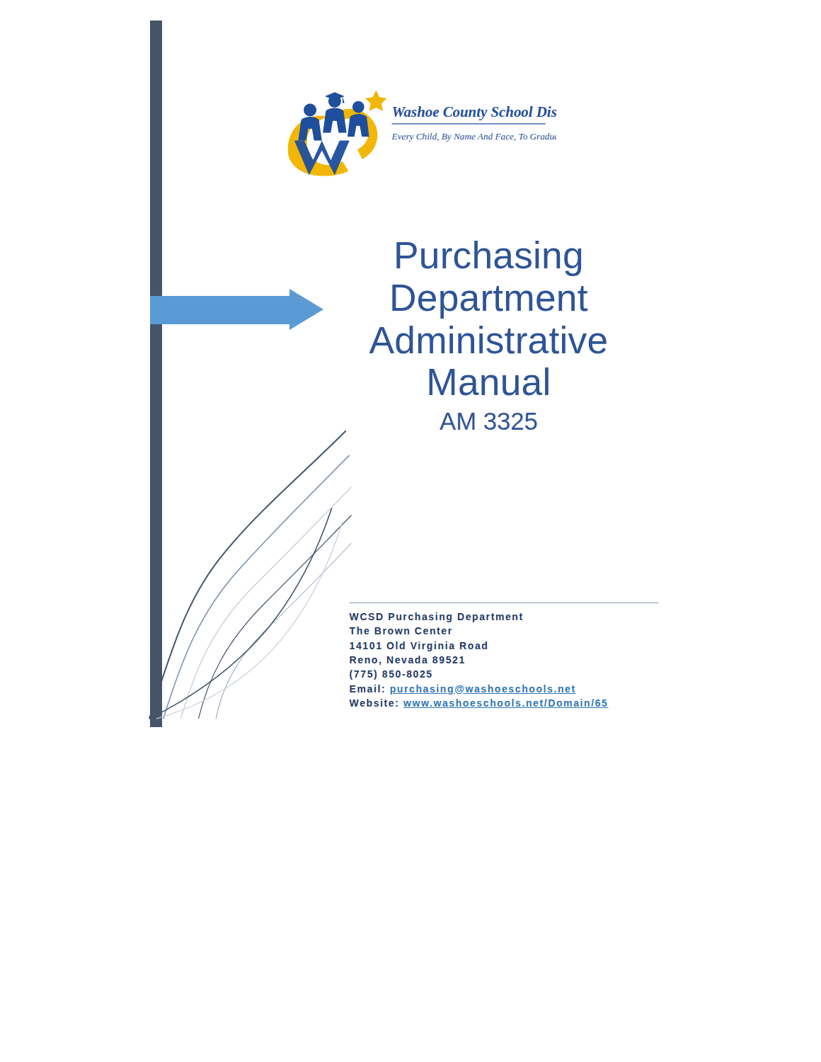Washoe County School District Every Child, By Name And Face, To Graduation
Purchasing
Department
Administrative Manual
AM 3325
WCSD Purchasing Department
The Brown Center
14101 Old Virginia Road
Reno, Nevada 89521
(775) 850-8025
Email: purchasing@washoeschools.net
Website: www.washoeschools.net/Domain/65